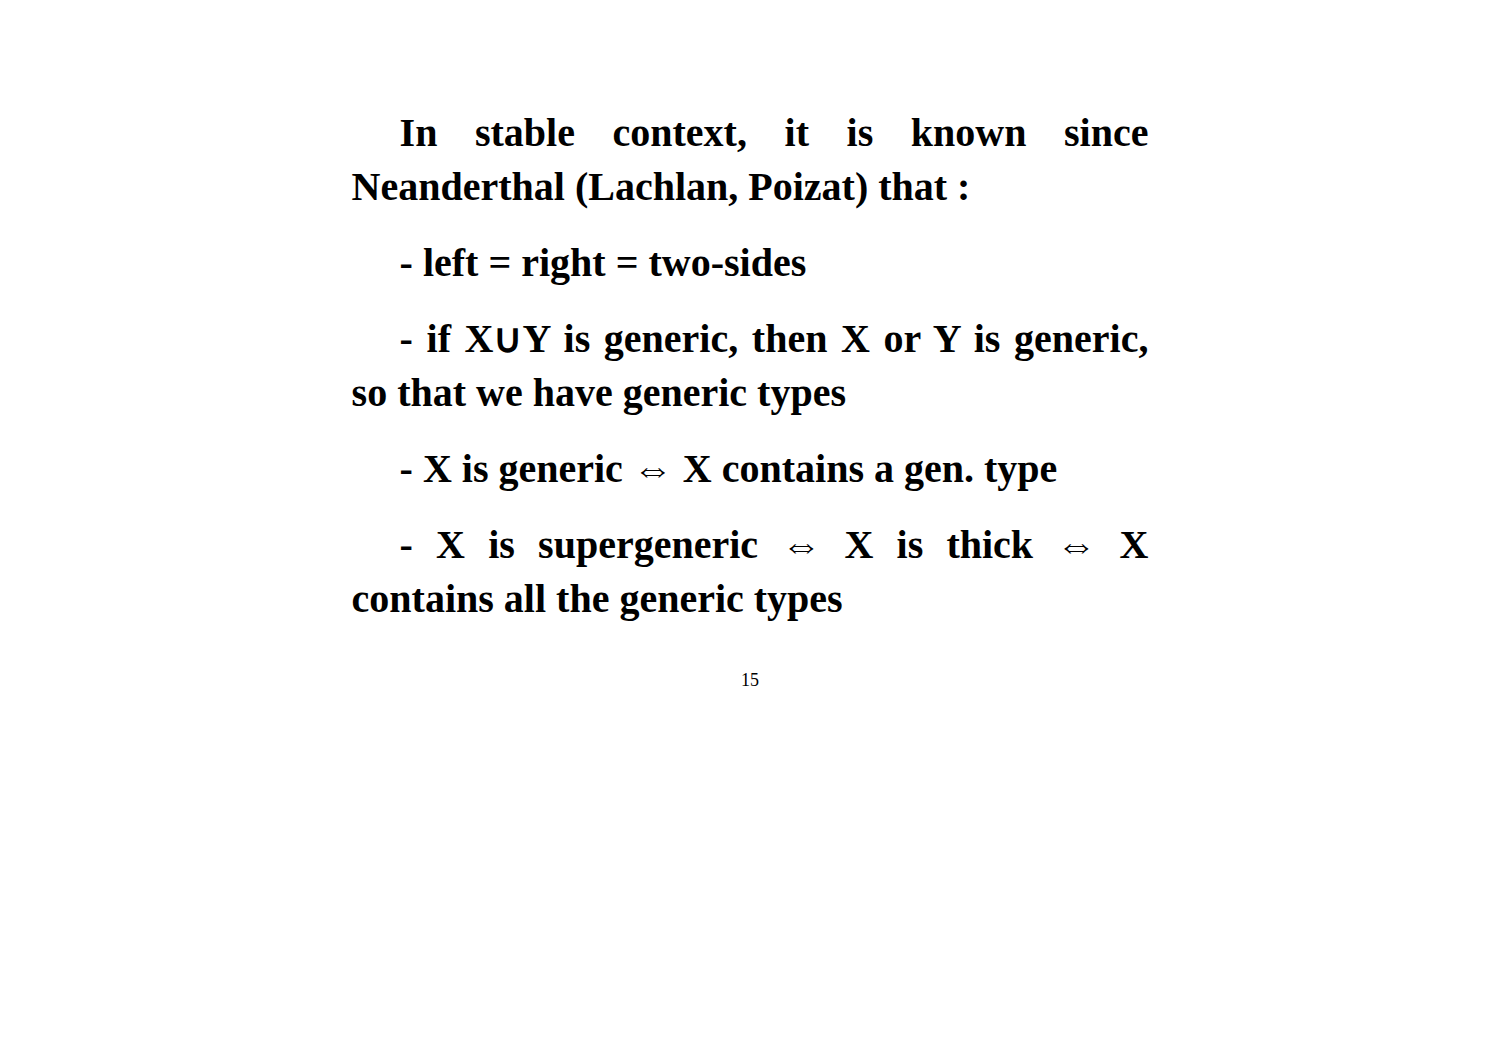In stable context, it is known since Neanderthal (Lachlan, Poizat) that :
- left = right = two-sides
- if X∪Y is generic, then X or Y is generic, so that we have generic types
- X is generic ⇔ X contains a gen. type
- X is supergeneric ⇔ X is thick ⇔ X contains all the generic types
15